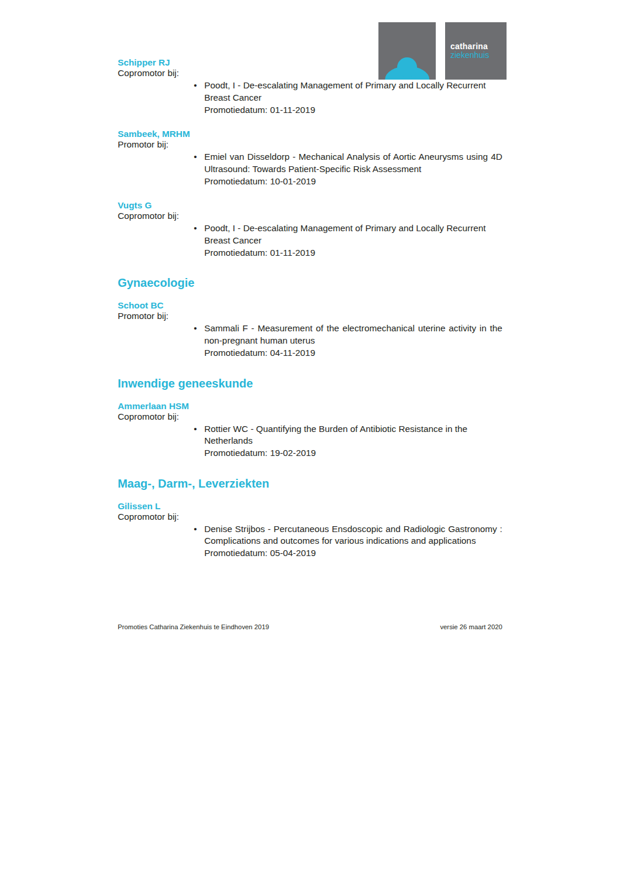catharina ziekenhuis
Schipper RJ
Copromotor bij:
• Poodt, I - De-escalating Management of Primary and Locally Recurrent Breast CancerPromotiedatum: 01-11-2019
Sambeek, MRHM
Promotor bij:
• Emiel van Disseldorp - Mechanical Analysis of Aortic Aneurysms using 4D Ultrasound: Towards Patient-Specific Risk AssessmentPromotiedatum: 10-01-2019
Vugts G
Copromotor bij:
• Poodt, I - De-escalating Management of Primary and Locally Recurrent Breast CancerPromotiedatum: 01-11-2019
Gynaecologie
Schoot BC
Promotor bij:
• Sammali F - Measurement of the electromechanical uterine activity in the non-pregnant human uterusPromotiedatum: 04-11-2019
Inwendige geneeskunde
Ammerlaan HSM
Copromotor bij:
• Rottier WC - Quantifying the Burden of Antibiotic Resistance in the NetherlandsPromotiedatum: 19-02-2019
Maag-, Darm-, Leverziekten
Gilissen L
Copromotor bij:
• Denise Strijbos - Percutaneous Ensdoscopic and Radiologic Gastronomy : Complications and outcomes for various indications and applicationsPromotiedatum: 05-04-2019
Promoties Catharina Ziekenhuis te Eindhoven 2019 versie 26 maart 2020